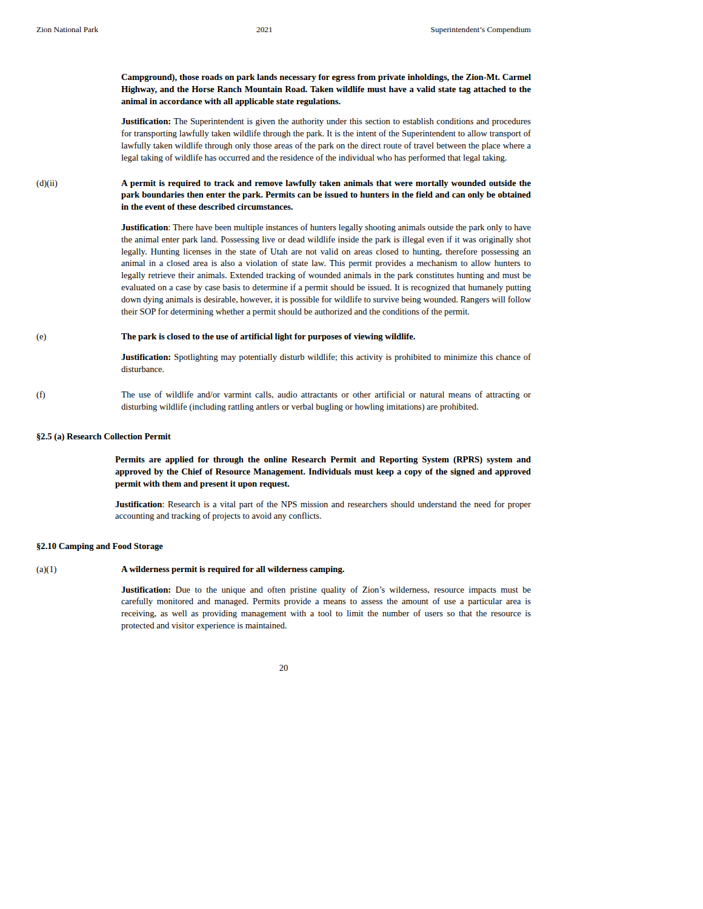Zion National Park
2021
Superintendent’s Compendium
Campground), those roads on park lands necessary for egress from private inholdings, the Zion-Mt. Carmel Highway, and the Horse Ranch Mountain Road. Taken wildlife must have a valid state tag attached to the animal in accordance with all applicable state regulations.
Justification: The Superintendent is given the authority under this section to establish conditions and procedures for transporting lawfully taken wildlife through the park. It is the intent of the Superintendent to allow transport of lawfully taken wildlife through only those areas of the park on the direct route of travel between the place where a legal taking of wildlife has occurred and the residence of the individual who has performed that legal taking.
(d)(ii)
A permit is required to track and remove lawfully taken animals that were mortally wounded outside the park boundaries then enter the park. Permits can be issued to hunters in the field and can only be obtained in the event of these described circumstances.
Justification: There have been multiple instances of hunters legally shooting animals outside the park only to have the animal enter park land. Possessing live or dead wildlife inside the park is illegal even if it was originally shot legally. Hunting licenses in the state of Utah are not valid on areas closed to hunting, therefore possessing an animal in a closed area is also a violation of state law. This permit provides a mechanism to allow hunters to legally retrieve their animals. Extended tracking of wounded animals in the park constitutes hunting and must be evaluated on a case by case basis to determine if a permit should be issued. It is recognized that humanely putting down dying animals is desirable, however, it is possible for wildlife to survive being wounded. Rangers will follow their SOP for determining whether a permit should be authorized and the conditions of the permit.
(e)
The park is closed to the use of artificial light for purposes of viewing wildlife.
Justification: Spotlighting may potentially disturb wildlife; this activity is prohibited to minimize this chance of disturbance.
(f)
The use of wildlife and/or varmint calls, audio attractants or other artificial or natural means of attracting or disturbing wildlife (including rattling antlers or verbal bugling or howling imitations) are prohibited.
§2.5 (a) Research Collection Permit
Permits are applied for through the online Research Permit and Reporting System (RPRS) system and approved by the Chief of Resource Management. Individuals must keep a copy of the signed and approved permit with them and present it upon request.
Justification: Research is a vital part of the NPS mission and researchers should understand the need for proper accounting and tracking of projects to avoid any conflicts.
§2.10 Camping and Food Storage
(a)(1)
A wilderness permit is required for all wilderness camping.
Justification: Due to the unique and often pristine quality of Zion’s wilderness, resource impacts must be carefully monitored and managed. Permits provide a means to assess the amount of use a particular area is receiving, as well as providing management with a tool to limit the number of users so that the resource is protected and visitor experience is maintained.
20